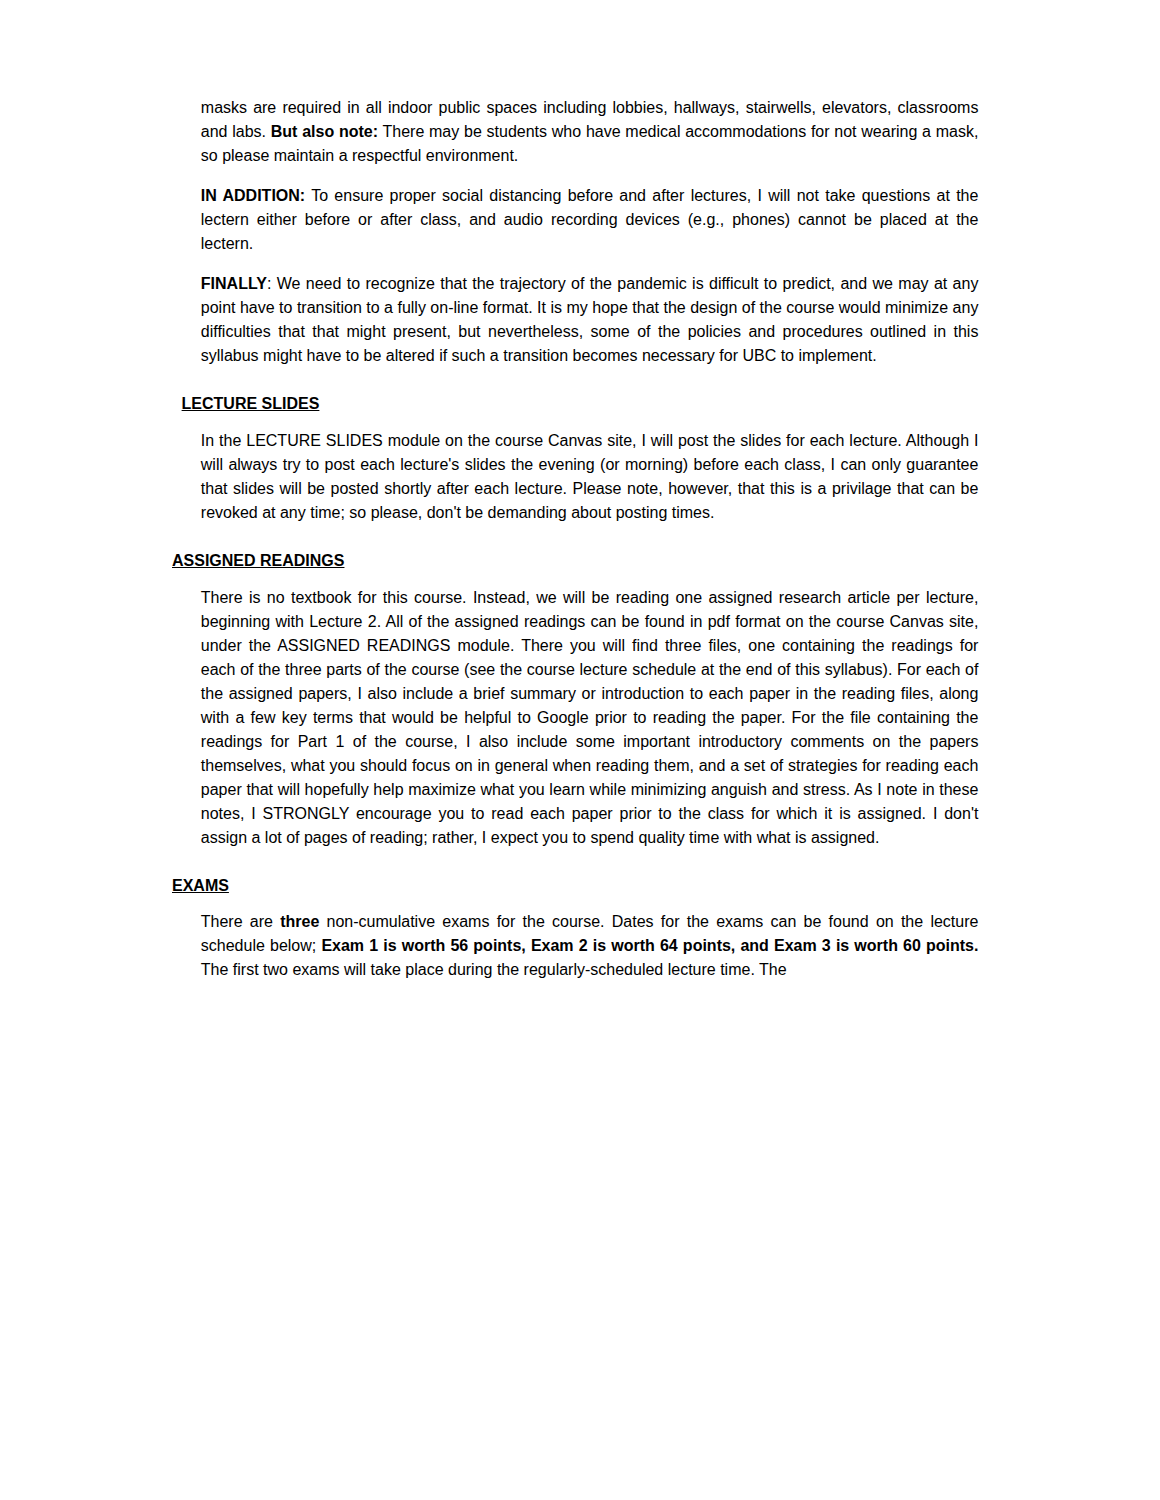masks are required in all indoor public spaces including lobbies, hallways, stairwells, elevators, classrooms and labs. But also note: There may be students who have medical accommodations for not wearing a mask, so please maintain a respectful environment.
IN ADDITION: To ensure proper social distancing before and after lectures, I will not take questions at the lectern either before or after class, and audio recording devices (e.g., phones) cannot be placed at the lectern.
FINALLY: We need to recognize that the trajectory of the pandemic is difficult to predict, and we may at any point have to transition to a fully on-line format. It is my hope that the design of the course would minimize any difficulties that that might present, but nevertheless, some of the policies and procedures outlined in this syllabus might have to be altered if such a transition becomes necessary for UBC to implement.
LECTURE SLIDES
In the LECTURE SLIDES module on the course Canvas site, I will post the slides for each lecture. Although I will always try to post each lecture's slides the evening (or morning) before each class, I can only guarantee that slides will be posted shortly after each lecture. Please note, however, that this is a privilage that can be revoked at any time; so please, don't be demanding about posting times.
ASSIGNED READINGS
There is no textbook for this course. Instead, we will be reading one assigned research article per lecture, beginning with Lecture 2. All of the assigned readings can be found in pdf format on the course Canvas site, under the ASSIGNED READINGS module. There you will find three files, one containing the readings for each of the three parts of the course (see the course lecture schedule at the end of this syllabus). For each of the assigned papers, I also include a brief summary or introduction to each paper in the reading files, along with a few key terms that would be helpful to Google prior to reading the paper. For the file containing the readings for Part 1 of the course, I also include some important introductory comments on the papers themselves, what you should focus on in general when reading them, and a set of strategies for reading each paper that will hopefully help maximize what you learn while minimizing anguish and stress. As I note in these notes, I STRONGLY encourage you to read each paper prior to the class for which it is assigned. I don't assign a lot of pages of reading; rather, I expect you to spend quality time with what is assigned.
EXAMS
There are three non-cumulative exams for the course. Dates for the exams can be found on the lecture schedule below; Exam 1 is worth 56 points, Exam 2 is worth 64 points, and Exam 3 is worth 60 points. The first two exams will take place during the regularly-scheduled lecture time. The